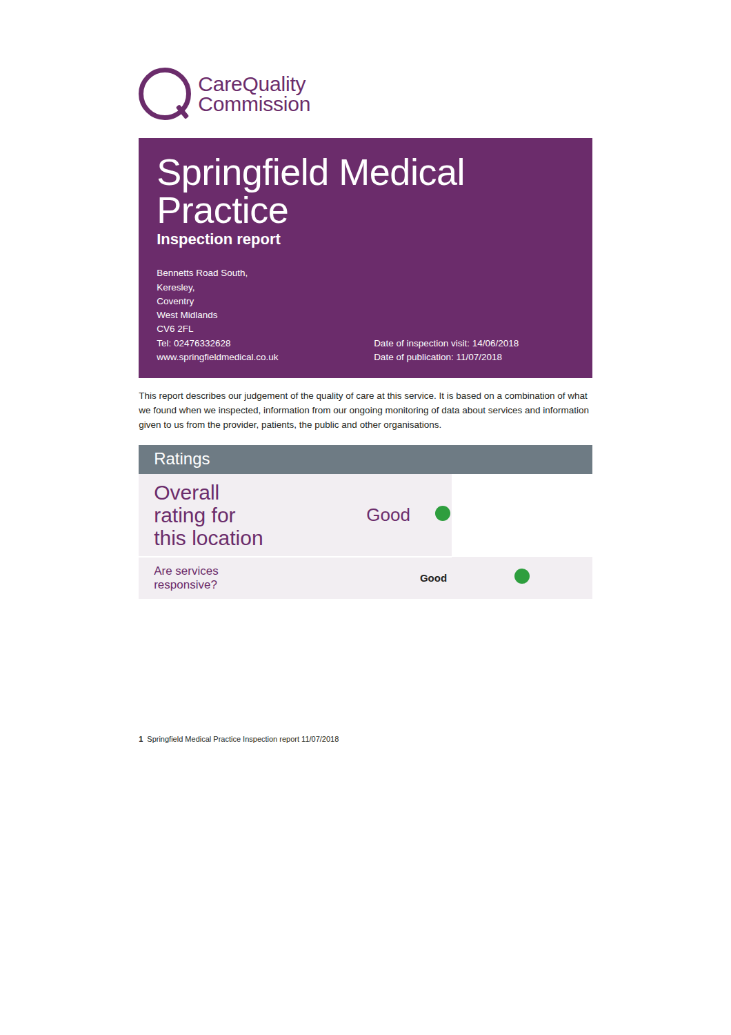CareQuality Commission
Springfield Medical Practice
Inspection report
Bennetts Road South,
Keresley,
Coventry
West Midlands
CV6 2FL
Tel: 02476332628
www.springfieldmedical.co.uk
Date of inspection visit: 14/06/2018
Date of publication: 11/07/2018
This report describes our judgement of the quality of care at this service. It is based on a combination of what we found when we inspected, information from our ongoing monitoring of data about services and information given to us from the provider, patients, the public and other organisations.
Ratings
| Overall rating for this location | Good | |
| Are services responsive? | | Good | |
1 Springfield Medical Practice Inspection report 11/07/2018